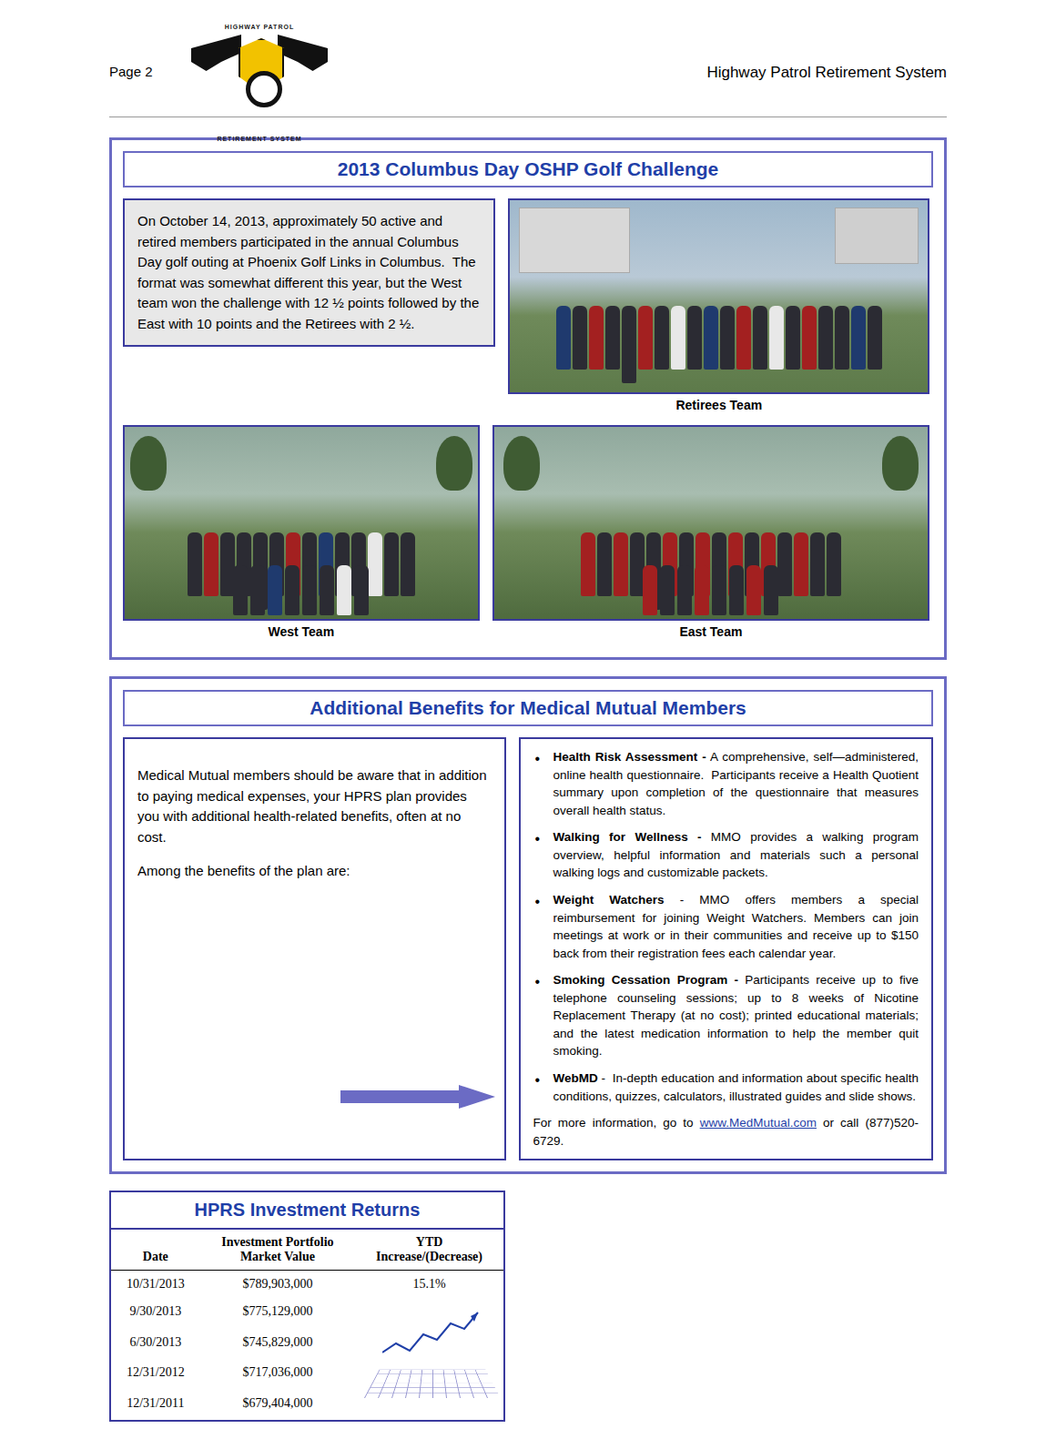Page 2
HIGHWAY PATROL
RETIREMENT SYSTEM
Highway Patrol Retirement System
2013 Columbus Day OSHP Golf Challenge
On October 14, 2013, approximately 50 active and retired members participated in the annual Columbus Day golf outing at Phoenix Golf Links in Columbus. The format was somewhat different this year, but the West team won the challenge with 12 ½ points followed by the East with 10 points and the Retirees with 2 ½.
Retirees Team
West Team
East Team
Additional Benefits for Medical Mutual Members
Medical Mutual members should be aware that in addition to paying medical expenses, your HPRS plan provides you with additional health-related benefits, often at no cost.
Among the benefits of the plan are:
Health Risk Assessment - A comprehensive, self—administered, online health questionnaire. Participants receive a Health Quotient summary upon completion of the questionnaire that measures overall health status.
Walking for Wellness - MMO provides a walking program overview, helpful information and materials such a personal walking logs and customizable packets.
Weight Watchers - MMO offers members a special reimbursement for joining Weight Watchers. Members can join meetings at work or in their communities and receive up to $150 back from their registration fees each calendar year.
Smoking Cessation Program - Participants receive up to five telephone counseling sessions; up to 8 weeks of Nicotine Replacement Therapy (at no cost); printed educational materials; and the latest medication information to help the member quit smoking.
WebMD - In-depth education and information about specific health conditions, quizzes, calculators, illustrated guides and slide shows.
For more information, go to www.MedMutual.com or call (877)520-6729.
HPRS Investment Returns
| Date | Investment Portfolio Market Value | YTD Increase/(Decrease) |
| --- | --- | --- |
| 10/31/2013 | $789,903,000 | 15.1% |
| 9/30/2013 | $775,129,000 | |
| 6/30/2013 | $745,829,000 |
| 12/31/2012 | $717,036,000 |
| 12/31/2011 | $679,404,000 |